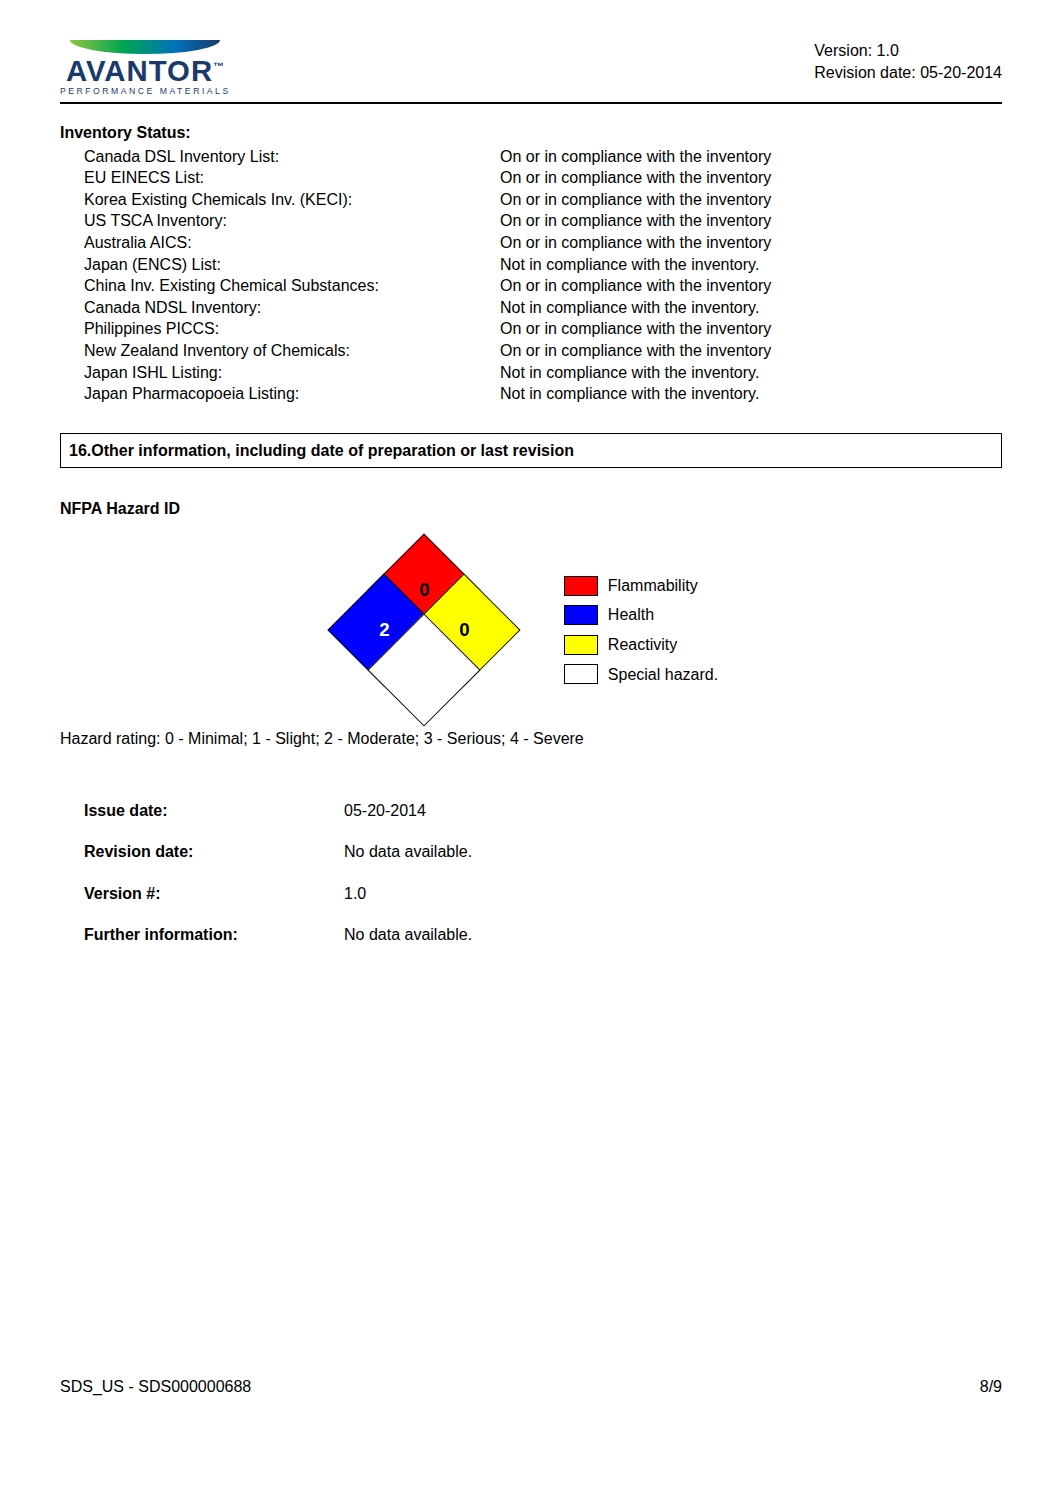AVANTOR™
PERFORMANCE MATERIALS
Version: 1.0
Revision date: 05-20-2014
Inventory Status:
| Canada DSL Inventory List: | On or in compliance with the inventory |
| EU EINECS List: | On or in compliance with the inventory |
| Korea Existing Chemicals Inv. (KECI): | On or in compliance with the inventory |
| US TSCA Inventory: | On or in compliance with the inventory |
| Australia AICS: | On or in compliance with the inventory |
| Japan (ENCS) List: | Not in compliance with the inventory. |
| China Inv. Existing Chemical Substances: | On or in compliance with the inventory |
| Canada NDSL Inventory: | Not in compliance with the inventory. |
| Philippines PICCS: | On or in compliance with the inventory |
| New Zealand Inventory of Chemicals: | On or in compliance with the inventory |
| Japan ISHL Listing: | Not in compliance with the inventory. |
| Japan Pharmacopoeia Listing: | Not in compliance with the inventory. |
16.Other information, including date of preparation or last revision
NFPA Hazard ID
0
2
0
Flammability
Health
Reactivity
Special hazard.
Hazard rating: 0 - Minimal; 1 - Slight; 2 - Moderate; 3 - Serious; 4 - Severe
| Issue date: | 05-20-2014 |
| Revision date: | No data available. |
| Version #: | 1.0 |
| Further information: | No data available. |
SDS_US - SDS000000688
8/9